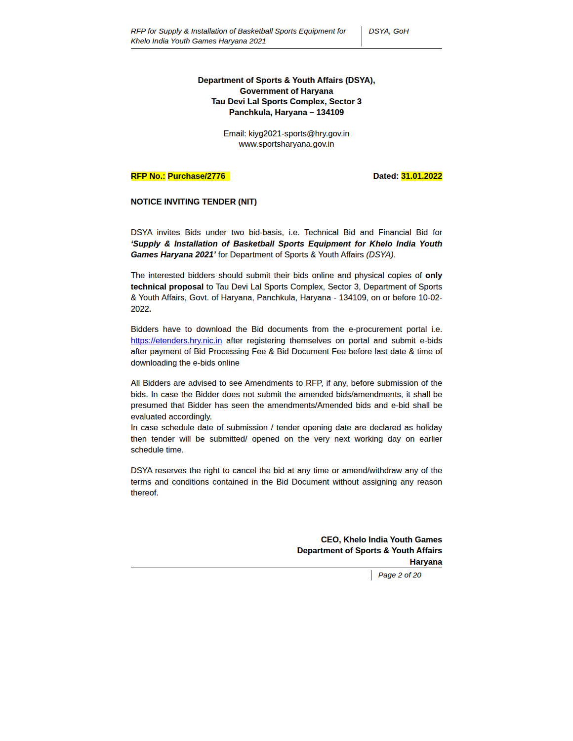RFP for Supply & Installation of Basketball Sports Equipment for Khelo India Youth Games Haryana 2021
DSYA, GoH
Department of Sports & Youth Affairs (DSYA),
Government of Haryana
Tau Devi Lal Sports Complex, Sector 3
Panchkula, Haryana – 134109
Email: kiyg2021-sports@hry.gov.in
www.sportsharyana.gov.in
RFP No.: Purchase/2776 Dated: 31.01.2022
NOTICE INVITING TENDER (NIT)
DSYA invites Bids under two bid-basis, i.e. Technical Bid and Financial Bid for ‘Supply & Installation of Basketball Sports Equipment for Khelo India Youth Games Haryana 2021’ for Department of Sports & Youth Affairs (DSYA).
The interested bidders should submit their bids online and physical copies of only technical proposal to Tau Devi Lal Sports Complex, Sector 3, Department of Sports & Youth Affairs, Govt. of Haryana, Panchkula, Haryana - 134109, on or before 10-02-2022.
Bidders have to download the Bid documents from the e-procurement portal i.e. https://etenders.hry.nic.in after registering themselves on portal and submit e-bids after payment of Bid Processing Fee & Bid Document Fee before last date & time of downloading the e-bids online
All Bidders are advised to see Amendments to RFP, if any, before submission of the bids. In case the Bidder does not submit the amended bids/amendments, it shall be presumed that Bidder has seen the amendments/Amended bids and e-bid shall be evaluated accordingly.
In case schedule date of submission / tender opening date are declared as holiday then tender will be submitted/ opened on the very next working day on earlier schedule time.
DSYA reserves the right to cancel the bid at any time or amend/withdraw any of the terms and conditions contained in the Bid Document without assigning any reason thereof.
CEO, Khelo India Youth Games
Department of Sports & Youth Affairs
Haryana
Page 2 of 20